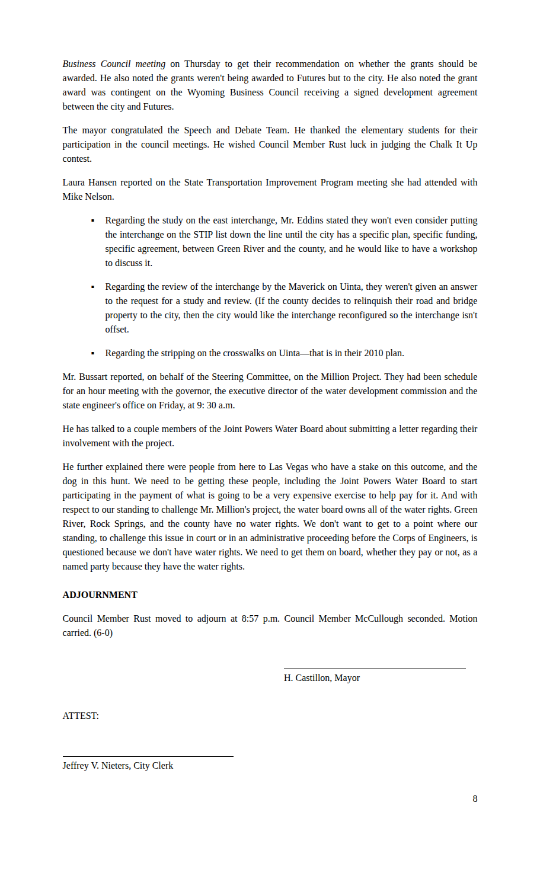Business Council meeting on Thursday to get their recommendation on whether the grants should be awarded. He also noted the grants weren't being awarded to Futures but to the city. He also noted the grant award was contingent on the Wyoming Business Council receiving a signed development agreement between the city and Futures.
The mayor congratulated the Speech and Debate Team. He thanked the elementary students for their participation in the council meetings. He wished Council Member Rust luck in judging the Chalk It Up contest.
Laura Hansen reported on the State Transportation Improvement Program meeting she had attended with Mike Nelson.
Regarding the study on the east interchange, Mr. Eddins stated they won't even consider putting the interchange on the STIP list down the line until the city has a specific plan, specific funding, specific agreement, between Green River and the county, and he would like to have a workshop to discuss it.
Regarding the review of the interchange by the Maverick on Uinta, they weren't given an answer to the request for a study and review. (If the county decides to relinquish their road and bridge property to the city, then the city would like the interchange reconfigured so the interchange isn't offset.
Regarding the stripping on the crosswalks on Uinta—that is in their 2010 plan.
Mr. Bussart reported, on behalf of the Steering Committee, on the Million Project. They had been schedule for an hour meeting with the governor, the executive director of the water development commission and the state engineer's office on Friday, at 9: 30 a.m.
He has talked to a couple members of the Joint Powers Water Board about submitting a letter regarding their involvement with the project.
He further explained there were people from here to Las Vegas who have a stake on this outcome, and the dog in this hunt. We need to be getting these people, including the Joint Powers Water Board to start participating in the payment of what is going to be a very expensive exercise to help pay for it. And with respect to our standing to challenge Mr. Million's project, the water board owns all of the water rights. Green River, Rock Springs, and the county have no water rights. We don't want to get to a point where our standing, to challenge this issue in court or in an administrative proceeding before the Corps of Engineers, is questioned because we don't have water rights. We need to get them on board, whether they pay or not, as a named party because they have the water rights.
ADJOURNMENT
Council Member Rust moved to adjourn at 8:57 p.m. Council Member McCullough seconded. Motion carried. (6-0)
H. Castillon, Mayor
ATTEST:
Jeffrey V. Nieters, City Clerk
8